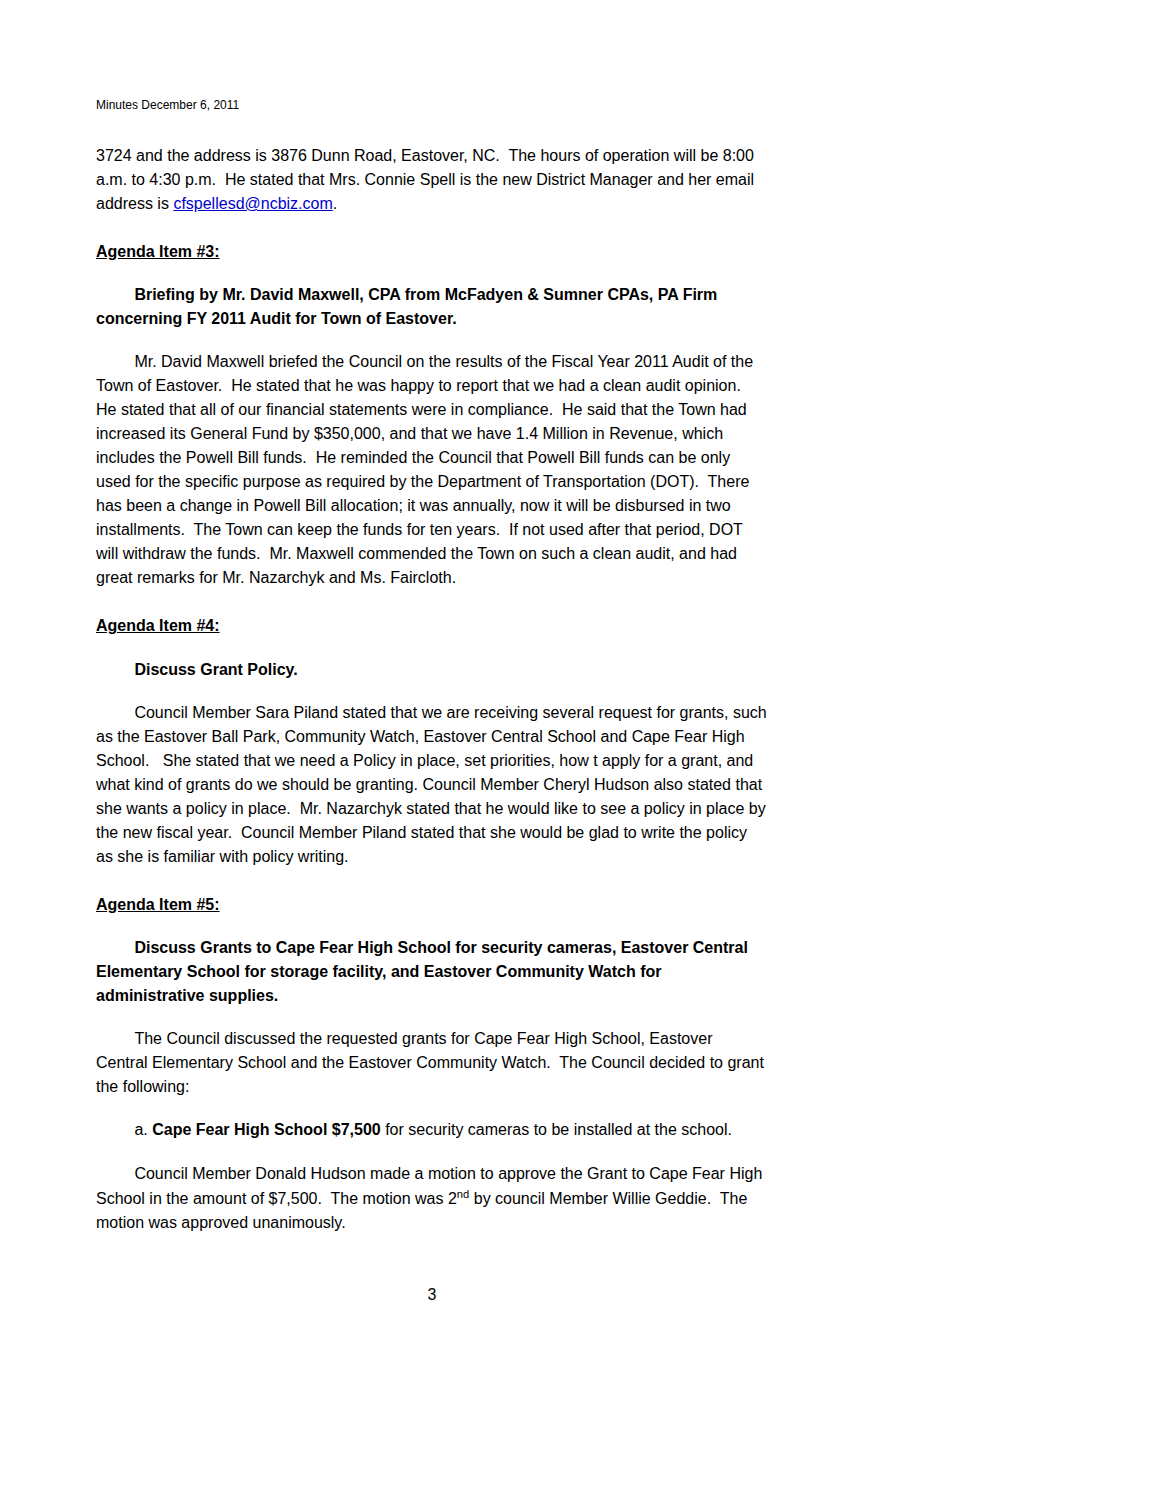Minutes December 6, 2011
3724 and the address is 3876 Dunn Road, Eastover, NC. The hours of operation will be 8:00 a.m. to 4:30 p.m. He stated that Mrs. Connie Spell is the new District Manager and her email address is cfspellesd@ncbiz.com.
Agenda Item #3:
Briefing by Mr. David Maxwell, CPA from McFadyen & Sumner CPAs, PA Firm concerning FY 2011 Audit for Town of Eastover.
Mr. David Maxwell briefed the Council on the results of the Fiscal Year 2011 Audit of the Town of Eastover. He stated that he was happy to report that we had a clean audit opinion. He stated that all of our financial statements were in compliance. He said that the Town had increased its General Fund by $350,000, and that we have 1.4 Million in Revenue, which includes the Powell Bill funds. He reminded the Council that Powell Bill funds can be only used for the specific purpose as required by the Department of Transportation (DOT). There has been a change in Powell Bill allocation; it was annually, now it will be disbursed in two installments. The Town can keep the funds for ten years. If not used after that period, DOT will withdraw the funds. Mr. Maxwell commended the Town on such a clean audit, and had great remarks for Mr. Nazarchyk and Ms. Faircloth.
Agenda Item #4:
Discuss Grant Policy.
Council Member Sara Piland stated that we are receiving several request for grants, such as the Eastover Ball Park, Community Watch, Eastover Central School and Cape Fear High School. She stated that we need a Policy in place, set priorities, how t apply for a grant, and what kind of grants do we should be granting. Council Member Cheryl Hudson also stated that she wants a policy in place. Mr. Nazarchyk stated that he would like to see a policy in place by the new fiscal year. Council Member Piland stated that she would be glad to write the policy as she is familiar with policy writing.
Agenda Item #5:
Discuss Grants to Cape Fear High School for security cameras, Eastover Central Elementary School for storage facility, and Eastover Community Watch for administrative supplies.
The Council discussed the requested grants for Cape Fear High School, Eastover Central Elementary School and the Eastover Community Watch. The Council decided to grant the following:
a. Cape Fear High School $7,500 for security cameras to be installed at the school.
Council Member Donald Hudson made a motion to approve the Grant to Cape Fear High School in the amount of $7,500. The motion was 2nd by council Member Willie Geddie. The motion was approved unanimously.
3